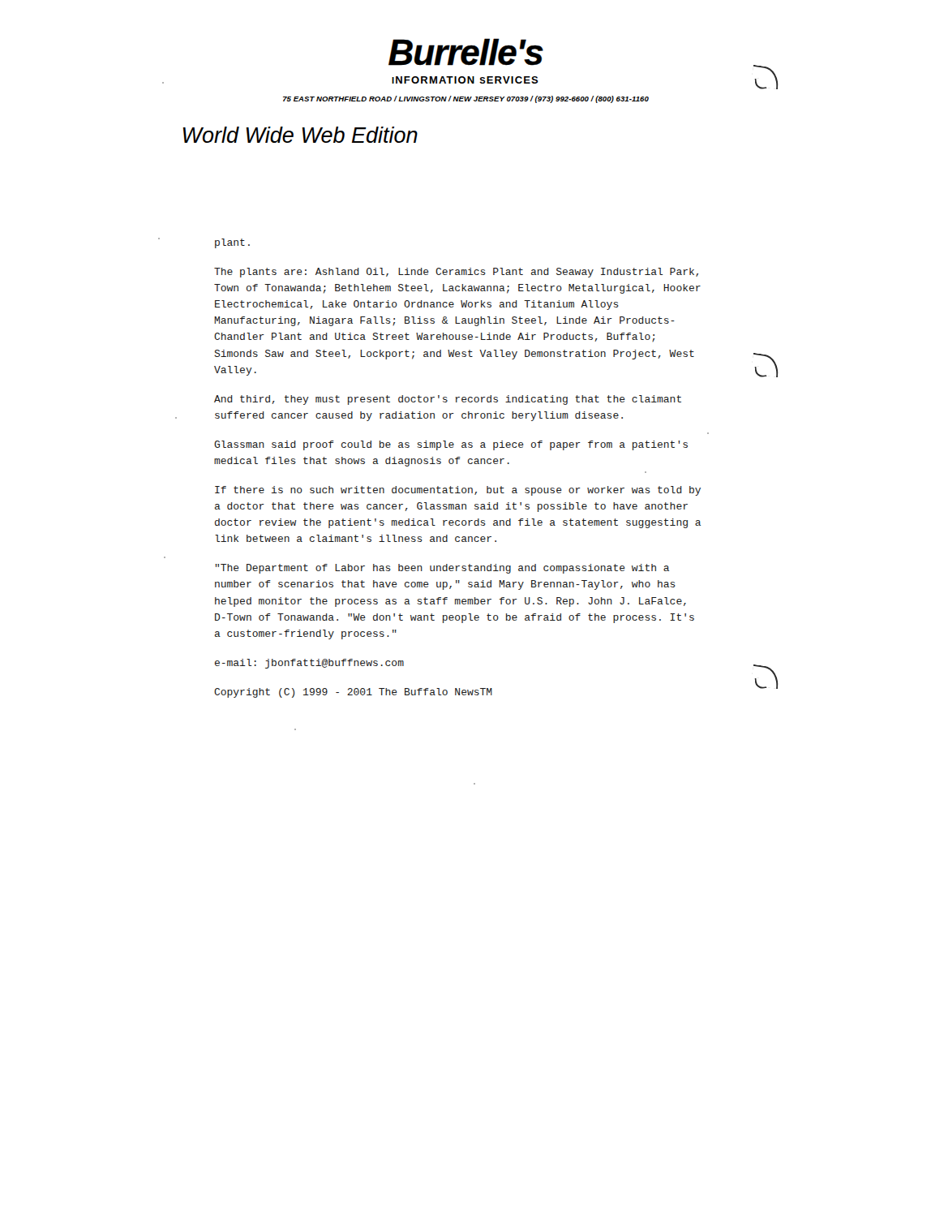Burrelle's
INFORMATION SERVICES
75 EAST NORTHFIELD ROAD / LIVINGSTON / NEW JERSEY 07039 / (973) 992-6600 / (800) 631-1160
World Wide Web Edition
plant.
The plants are: Ashland Oil, Linde Ceramics Plant and Seaway Industrial Park, Town of Tonawanda; Bethlehem Steel, Lackawanna; Electro Metallurgical, Hooker Electrochemical, Lake Ontario Ordnance Works and Titanium Alloys Manufacturing, Niagara Falls; Bliss & Laughlin Steel, Linde Air Products-Chandler Plant and Utica Street Warehouse-Linde Air Products, Buffalo; Simonds Saw and Steel, Lockport; and West Valley Demonstration Project, West Valley.
And third, they must present doctor's records indicating that the claimant suffered cancer caused by radiation or chronic beryllium disease.
Glassman said proof could be as simple as a piece of paper from a patient's medical files that shows a diagnosis of cancer.
If there is no such written documentation, but a spouse or worker was told by a doctor that there was cancer, Glassman said it's possible to have another doctor review the patient's medical records and file a statement suggesting a link between a claimant's illness and cancer.
"The Department of Labor has been understanding and compassionate with a number of scenarios that have come up," said Mary Brennan-Taylor, who has helped monitor the process as a staff member for U.S. Rep. John J. LaFalce, D-Town of Tonawanda. "We don't want people to be afraid of the process. It's a customer-friendly process."
e-mail: jbonfatti@buffnews.com
Copyright (C) 1999 - 2001 The Buffalo NewsTM